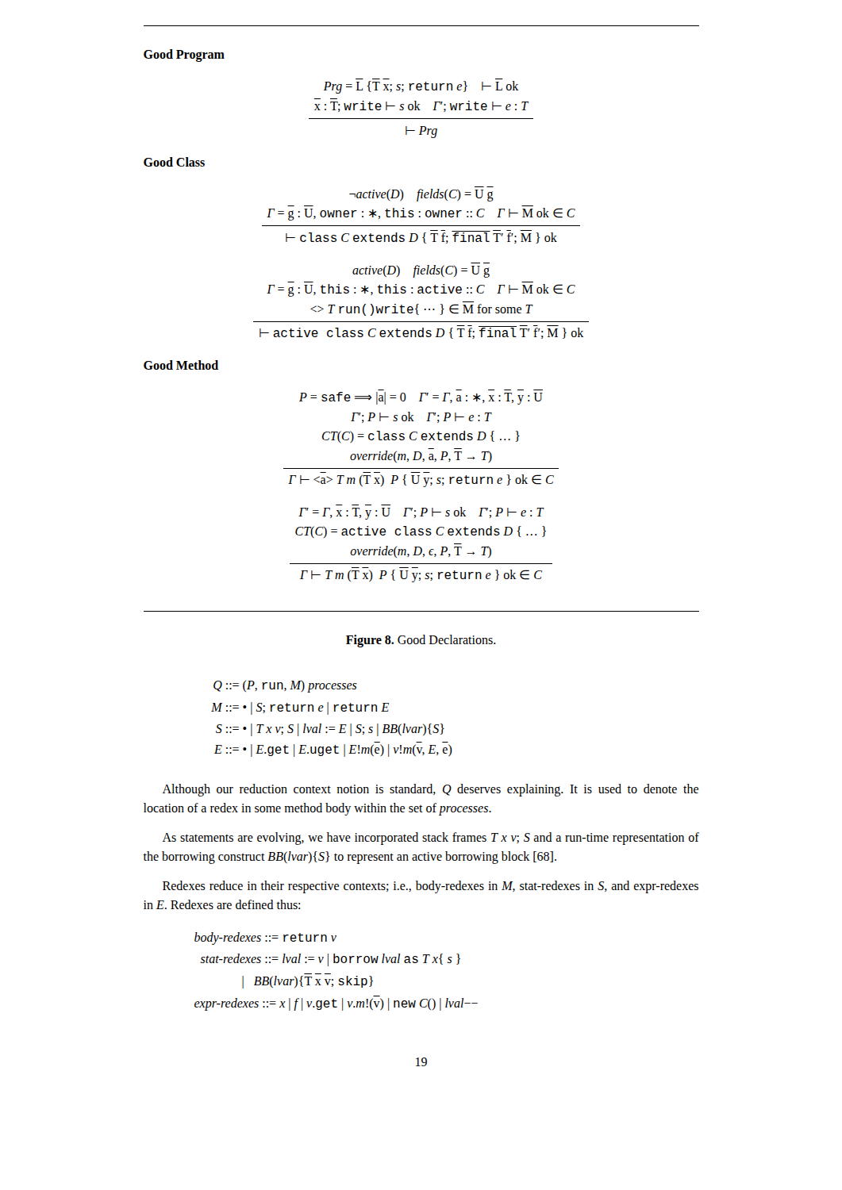Good Program
Prg = L {T x; s; return e} ⊢ L ok x : T; write ⊢ s ok Γ′; write ⊢ e : T ⊢ Prg
Good Class
¬active(D) fields(C) = U g Γ = g : U, owner : ∗, this : owner :: C Γ ⊢ M ok ∈ C ⊢ class C extends D { T f; final T′ f′; M } ok
active(D) fields(C) = U g Γ = g : U, this : ∗, this : active :: C Γ ⊢ M ok ∈ C <> T run()write{ ⋯ } ∈ M for some T ⊢ active class C extends D { T f; final T′ f′; M } ok
Good Method
P = safe ⟹ |a| = 0 Γ′ = Γ, a : ∗, x : T, y : U Γ′; P ⊢ s ok Γ′; P ⊢ e : T CT(C) = class C extends D { … } override(m, D, a, P, T → T) Γ ⊢ <a> T m (T x) P { U y; s; return e } ok ∈ C
Γ′ = Γ, x : T, y : U Γ′; P ⊢ s ok Γ′; P ⊢ e : T CT(C) = active class C extends D { … } override(m, D, ϵ, P, T → T) Γ ⊢ T m (T x) P { U y; s; return e } ok ∈ C
Figure 8. Good Declarations.
Q ::= (P, run, M) processes
M ::= • | S; return e | return E
S ::= • | T x v; S | lval := E | S; s | BB(lvar){S}
E ::= • | E.get | E.uget | E!m(e) | v!m(v, E, e)
Although our reduction context notion is standard, Q deserves explaining. It is used to denote the location of a redex in some method body within the set of processes.
As statements are evolving, we have incorporated stack frames T x v; S and a run-time representation of the borrowing construct BB(lvar){S} to represent an active borrowing block [68].
Redexes reduce in their respective contexts; i.e., body-redexes in M, stat-redexes in S, and expr-redexes in E. Redexes are defined thus:
body-redexes ::= return v
stat-redexes ::= lval := v | borrow lval as T x{ s }
| BB(lvar){T x v; skip}
expr-redexes ::= x | f | v.get | v.m!(v) | new C() | lval−−
19